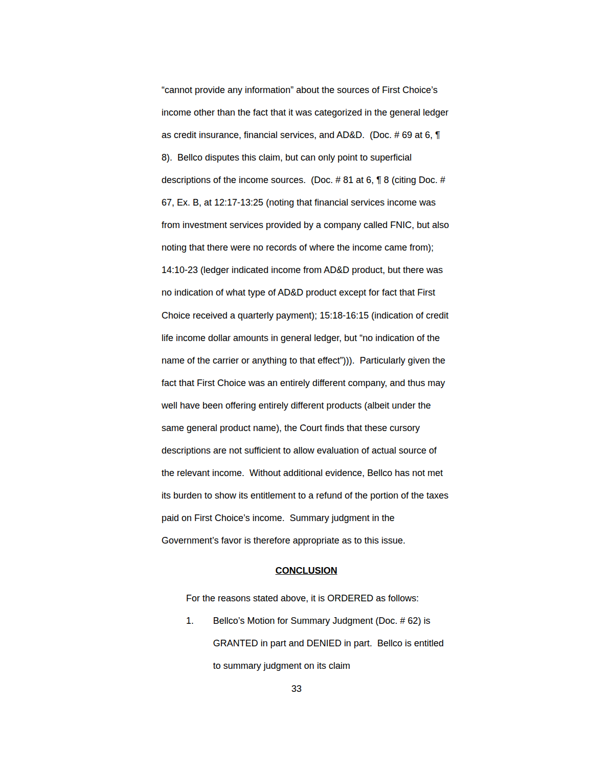“cannot provide any information” about the sources of First Choice’s income other than the fact that it was categorized in the general ledger as credit insurance, financial services, and AD&D. (Doc. # 69 at 6, ¶ 8). Bellco disputes this claim, but can only point to superficial descriptions of the income sources. (Doc. # 81 at 6, ¶ 8 (citing Doc. # 67, Ex. B, at 12:17-13:25 (noting that financial services income was from investment services provided by a company called FNIC, but also noting that there were no records of where the income came from); 14:10-23 (ledger indicated income from AD&D product, but there was no indication of what type of AD&D product except for fact that First Choice received a quarterly payment); 15:18-16:15 (indication of credit life income dollar amounts in general ledger, but “no indication of the name of the carrier or anything to that effect”))). Particularly given the fact that First Choice was an entirely different company, and thus may well have been offering entirely different products (albeit under the same general product name), the Court finds that these cursory descriptions are not sufficient to allow evaluation of actual source of the relevant income. Without additional evidence, Bellco has not met its burden to show its entitlement to a refund of the portion of the taxes paid on First Choice’s income. Summary judgment in the Government’s favor is therefore appropriate as to this issue.
CONCLUSION
For the reasons stated above, it is ORDERED as follows:
1.
Bellco’s Motion for Summary Judgment (Doc. # 62) is GRANTED in part and DENIED in part. Bellco is entitled to summary judgment on its claim
33